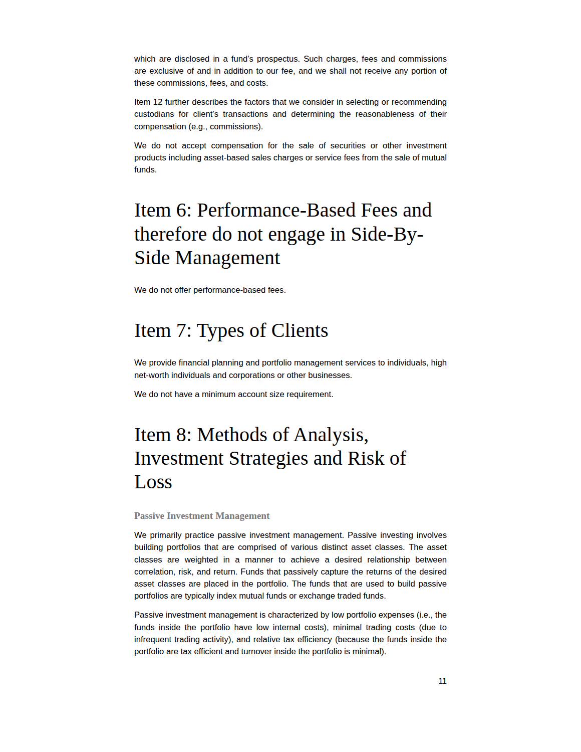which are disclosed in a fund’s prospectus. Such charges, fees and commissions are exclusive of and in addition to our fee, and we shall not receive any portion of these commissions, fees, and costs.
Item 12 further describes the factors that we consider in selecting or recommending custodians for client’s transactions and determining the reasonableness of their compensation (e.g., commissions).
We do not accept compensation for the sale of securities or other investment products including asset-based sales charges or service fees from the sale of mutual funds.
Item 6: Performance-Based Fees and therefore do not engage in Side-By-Side Management
We do not offer performance-based fees.
Item 7: Types of Clients
We provide financial planning and portfolio management services to individuals, high net-worth individuals and corporations or other businesses.
We do not have a minimum account size requirement.
Item 8: Methods of Analysis, Investment Strategies and Risk of Loss
Passive Investment Management
We primarily practice passive investment management. Passive investing involves building portfolios that are comprised of various distinct asset classes. The asset classes are weighted in a manner to achieve a desired relationship between correlation, risk, and return. Funds that passively capture the returns of the desired asset classes are placed in the portfolio. The funds that are used to build passive portfolios are typically index mutual funds or exchange traded funds.
Passive investment management is characterized by low portfolio expenses (i.e., the funds inside the portfolio have low internal costs), minimal trading costs (due to infrequent trading activity), and relative tax efficiency (because the funds inside the portfolio are tax efficient and turnover inside the portfolio is minimal).
11